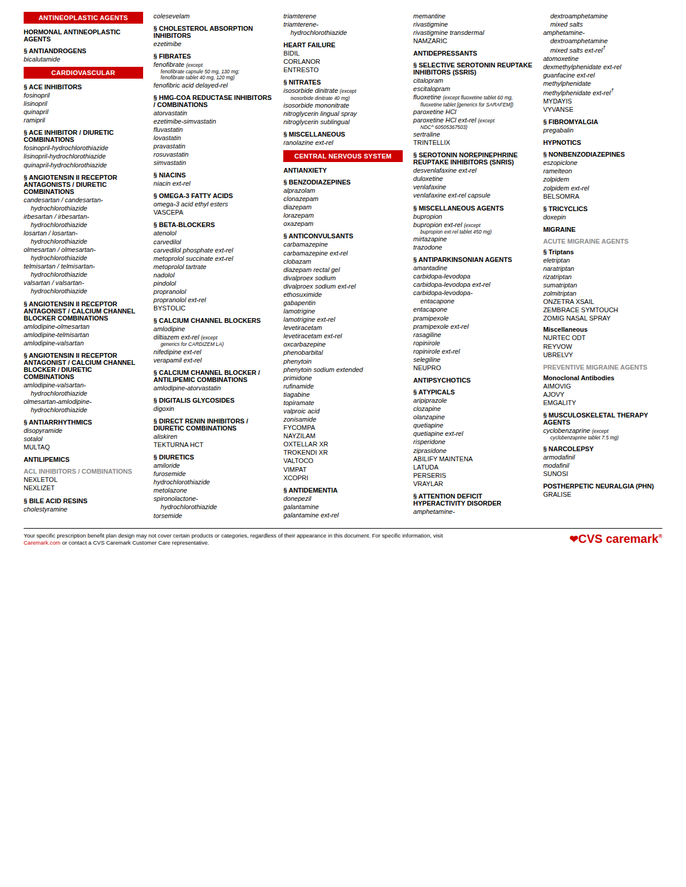ANTINEOPLASTIC AGENTS
HORMONAL ANTINEOPLASTIC AGENTS
§ ANTIANDROGENS
bicalutamide
CARDIOVASCULAR
§ ACE INHIBITORS
fosinopril
lisinopril
quinapril
ramipril
§ ACE INHIBITOR / DIURETIC COMBINATIONS
fosinopril-hydrochlorothiazide
lisinopril-hydrochlorothiazide
quinapril-hydrochlorothiazide
§ ANGIOTENSIN II RECEPTOR ANTAGONISTS / DIURETIC COMBINATIONS
candesartan / candesartan-hydrochlorothiazide
irbesartan / irbesartan-hydrochlorothiazide
losartan / losartan-hydrochlorothiazide
olmesartan / olmesartan-hydrochlorothiazide
telmisartan / telmisartan-hydrochlorothiazide
valsartan / valsartan-hydrochlorothiazide
§ ANGIOTENSIN II RECEPTOR ANTAGONIST / CALCIUM CHANNEL BLOCKER COMBINATIONS
amlodipine-olmesartan
amlodipine-telmisartan
amlodipine-valsartan
§ ANGIOTENSIN II RECEPTOR ANTAGONIST / CALCIUM CHANNEL BLOCKER / DIURETIC COMBINATIONS
amlodipine-valsartan-hydrochlorothiazide
olmesartan-amlodipine-hydrochlorothiazide
§ ANTIARRHYTHMICS
disopyramide
sotalol
MULTAQ
ANTILIPEMICS
ACL INHIBITORS / COMBINATIONS
NEXLETOL
NEXLIZET
§ BILE ACID RESINS
cholestyramine
colesevelam
§ CHOLESTEROL ABSORPTION INHIBITORS
ezetimibe
§ FIBRATES
fenofibrate (except fenofibrate capsule 50 mg, 130 mg; fenofibrate tablet 40 mg, 120 mg)
fenofibric acid delayed-rel
§ HMG-CoA REDUCTASE INHIBITORS / COMBINATIONS
atorvastatin
ezetimibe-simvastatin
fluvastatin
lovastatin
pravastatin
rosuvastatin
simvastatin
§ NIACINS
niacin ext-rel
§ OMEGA-3 FATTY ACIDS
omega-3 acid ethyl esters
VASCEPA
§ BETA-BLOCKERS
atenolol
carvedilol
carvedilol phosphate ext-rel
metoprolol succinate ext-rel
metoprolol tartrate
nadolol
pindolol
propranolol
propranolol ext-rel
BYSTOLIC
§ CALCIUM CHANNEL BLOCKERS
amlodipine
diltiazem ext-rel (except generics for CARDIZEM LA)
nifedipine ext-rel
verapamil ext-rel
§ CALCIUM CHANNEL BLOCKER / ANTILIPEMIC COMBINATIONS
amlodipine-atorvastatin
§ DIGITALIS GLYCOSIDES
digoxin
§ DIRECT RENIN INHIBITORS / DIURETIC COMBINATIONS
aliskiren
TEKTURNA HCT
§ DIURETICS
amiloride
furosemide
hydrochlorothiazide
metolazone
spironolactone-hydrochlorothiazide
torsemide
triamterene
triamterene-hydrochlorothiazide
HEART FAILURE
BIDIL
CORLANOR
ENTRESTO
§ NITRATES
isosorbide dinitrate (except isosorbide dinitrate 40 mg)
isosorbide mononitrate
nitroglycerin lingual spray
nitroglycerin sublingual
§ MISCELLANEOUS
ranolazine ext-rel
CENTRAL NERVOUS SYSTEM
ANTIANXIETY
§ BENZODIAZEPINES
alprazolam
clonazepam
diazepam
lorazepam
oxazepam
§ ANTICONVULSANTS
carbamazepine
carbamazepine ext-rel
clobazam
diazepam rectal gel
divalproex sodium
divalproex sodium ext-rel
ethosuximide
gabapentin
lamotrigine
lamotrigine ext-rel
levetiracetam
levetiracetam ext-rel
oxcarbazepine
phenobarbital
phenytoin
phenytoin sodium extended
primidone
rufinamide
tiagabine
topiramate
valproic acid
zonisamide
FYCOMPA
NAYZILAM
OXTELLAR XR
TROKENDI XR
VALTOCO
VIMPAT
XCOPRI
§ ANTIDEMENTIA
donepezil
galantamine
galantamine ext-rel
memantine
rivastigmine
rivastigmine transdermal
NAMZARIC
ANTIDEPRESSANTS
§ SELECTIVE SEROTONIN REUPTAKE INHIBITORS (SSRIs)
citalopram
escitalopram
fluoxetine (except fluoxetine tablet 60 mg, fluoxetine tablet [generics for SARAFEM])
paroxetine HCl
paroxetine HCl ext-rel (except NDC^ 60505367503)
sertraline
TRINTELLIX
§ SEROTONIN NOREPINEPHRINE REUPTAKE INHIBITORS (SNRIs)
desvenlafaxine ext-rel
duloxetine
venlafaxine
venlafaxine ext-rel capsule
§ MISCELLANEOUS AGENTS
bupropion
bupropion ext-rel (except bupropion ext-rel tablet 450 mg)
mirtazapine
trazodone
§ ANTIPARKINSONIAN AGENTS
amantadine
carbidopa-levodopa
carbidopa-levodopa ext-rel
carbidopa-levodopa-entacapone
entacapone
pramipexole
pramipexole ext-rel
rasagiline
ropinirole
ropinirole ext-rel
selegiline
NEUPRO
ANTIPSYCHOTICS
§ ATYPICALS
aripiprazole
clozapine
olanzapine
quetiapine
quetiapine ext-rel
risperidone
ziprasidone
ABILIFY MAINTENA
LATUDA
PERSERIS
VRAYLAR
§ ATTENTION DEFICIT HYPERACTIVITY DISORDER
amphetamine-dextroamphetamine mixed salts
amphetamine-dextroamphetamine mixed salts ext-rel†
atomoxetine
dexmethylphenidate ext-rel
guanfacine ext-rel
methylphenidate
methylphenidate ext-rel†
MYDAYIS
VYVANSE
§ FIBROMYALGIA
pregabalin
HYPNOTICS
§ NONBENZODIAZEPINES
eszopiclone
ramelteon
zolpidem
zolpidem ext-rel
BELSOMRA
§ TRICYCLICS
doxepin
MIGRAINE
ACUTE MIGRAINE AGENTS
§ Triptans
eletriptan
naratriptan
rizatriptan
sumatriptan
zolmitriptan
ONZETRA XSAIL
ZEMBRACE SYMTOUCH
ZOMIG NASAL SPRAY
Miscellaneous
NURTEC ODT
REYVOW
UBRELVY
PREVENTIVE MIGRAINE AGENTS
Monoclonal Antibodies
AIMOVIG
AJOVY
EMGALITY
§ MUSCULOSKELETAL THERAPY AGENTS
cyclobenzaprine (except cyclobenzaprine tablet 7.5 mg)
§ NARCOLEPSY
armodafinil
modafinil
SUNOSI
POSTHERPETIC NEURALGIA (PHN)
GRALISE
Your specific prescription benefit plan design may not cover certain products or categories, regardless of their appearance in this document. For specific information, visit Caremark.com or contact a CVS Caremark Customer Care representative.
❤CVS caremark®